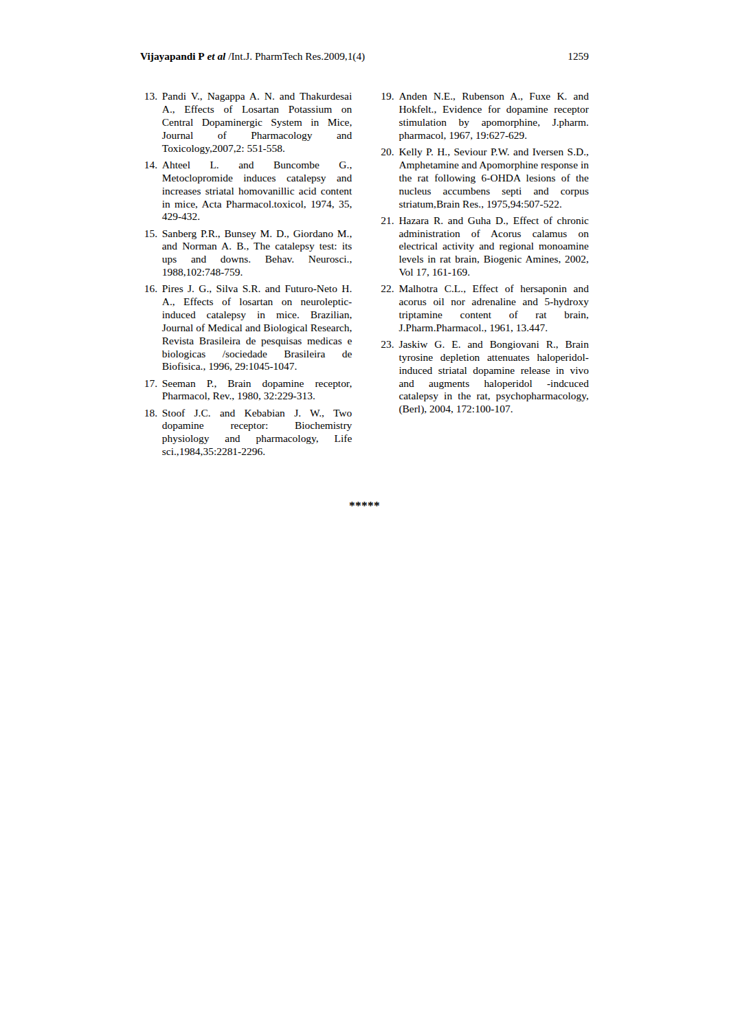Vijayapandi P et al /Int.J. PharmTech Res.2009,1(4)
1259
13. Pandi V., Nagappa A. N. and Thakurdesai A., Effects of Losartan Potassium on Central Dopaminergic System in Mice, Journal of Pharmacology and Toxicology,2007,2: 551-558.
14. Ahteel L. and Buncombe G., Metoclopromide induces catalepsy and increases striatal homovanillic acid content in mice, Acta Pharmacol.toxicol, 1974, 35, 429-432.
15. Sanberg P.R., Bunsey M. D., Giordano M., and Norman A. B., The catalepsy test: its ups and downs. Behav. Neurosci., 1988,102:748-759.
16. Pires J. G., Silva S.R. and Futuro-Neto H. A., Effects of losartan on neuroleptic-induced catalepsy in mice. Brazilian, Journal of Medical and Biological Research, Revista Brasileira de pesquisas medicas e biologicas /sociedade Brasileira de Biofisica., 1996, 29:1045-1047.
17. Seeman P., Brain dopamine receptor, Pharmacol, Rev., 1980, 32:229-313.
18. Stoof J.C. and Kebabian J. W., Two dopamine receptor: Biochemistry physiology and pharmacology, Life sci.,1984,35:2281-2296.
19. Anden N.E., Rubenson A., Fuxe K. and Hokfelt., Evidence for dopamine receptor stimulation by apomorphine, J.pharm. pharmacol, 1967, 19:627-629.
20. Kelly P. H., Seviour P.W. and Iversen S.D., Amphetamine and Apomorphine response in the rat following 6-OHDA lesions of the nucleus accumbens septi and corpus striatum,Brain Res., 1975,94:507-522.
21. Hazara R. and Guha D., Effect of chronic administration of Acorus calamus on electrical activity and regional monoamine levels in rat brain, Biogenic Amines, 2002, Vol 17, 161-169.
22. Malhotra C.L., Effect of hersaponin and acorus oil nor adrenaline and 5-hydroxy triptamine content of rat brain, J.Pharm.Pharmacol., 1961, 13.447.
23. Jaskiw G. E. and Bongiovani R., Brain tyrosine depletion attenuates haloperidol-induced striatal dopamine release in vivo and augments haloperidol -indcuced catalepsy in the rat, psychopharmacology,(Berl), 2004, 172:100-107.
*****